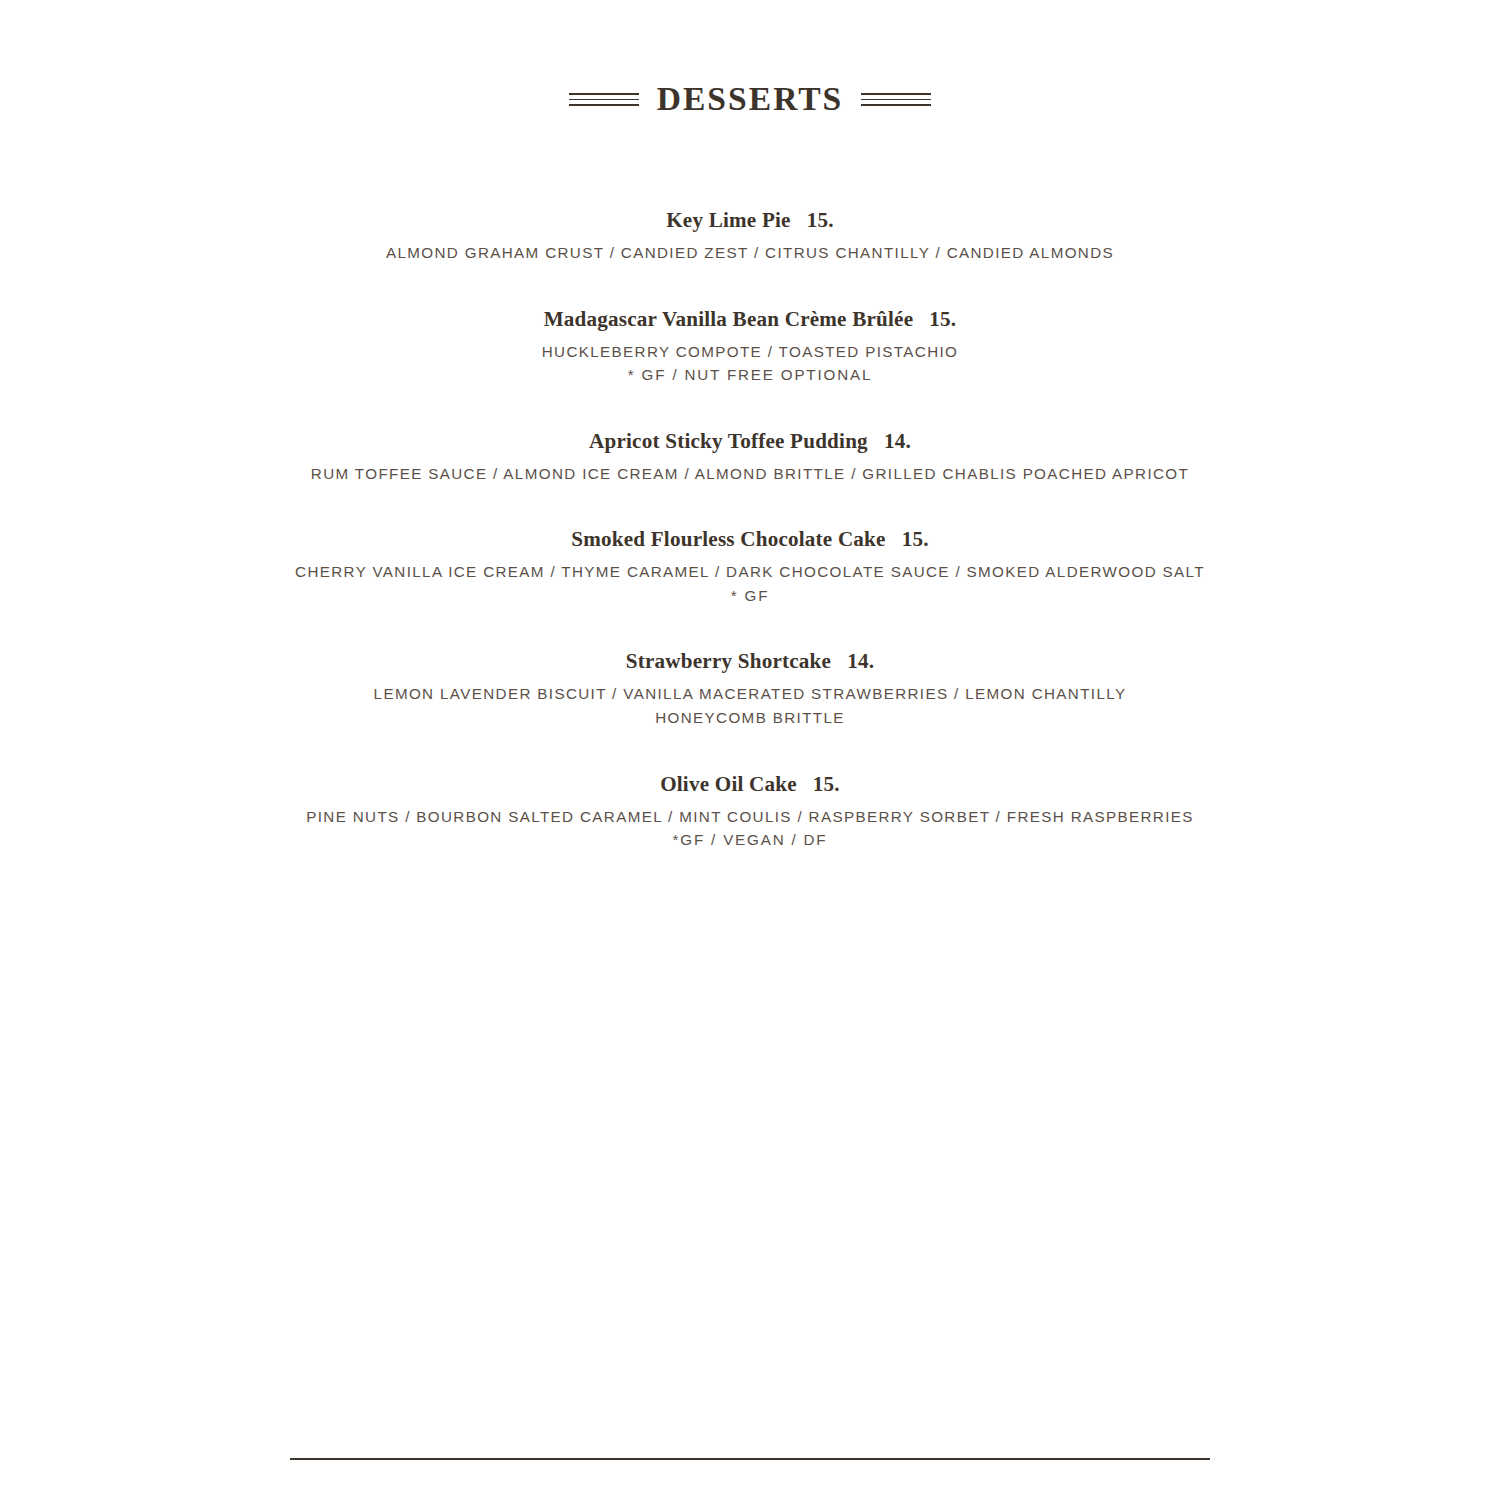DESSERTS
Key Lime Pie 15.
Almond Graham Crust / Candied Zest / Citrus Chantilly / Candied Almonds
Madagascar Vanilla Bean Crème Brûlée 15.
Huckleberry Compote / Toasted Pistachio
* GF / Nut Free Optional
Apricot Sticky Toffee Pudding 14.
Rum Toffee Sauce / Almond Ice Cream / Almond Brittle / Grilled Chablis Poached Apricot
Smoked Flourless Chocolate Cake 15.
Cherry Vanilla Ice Cream / Thyme Caramel / Dark Chocolate Sauce / Smoked Alderwood Salt
* GF
Strawberry Shortcake 14.
Lemon Lavender Biscuit / Vanilla Macerated Strawberries / Lemon Chantilly
Honeycomb Brittle
Olive Oil Cake 15.
Pine Nuts / Bourbon Salted Caramel / Mint Coulis / Raspberry Sorbet / Fresh Raspberries
*GF / Vegan / DF